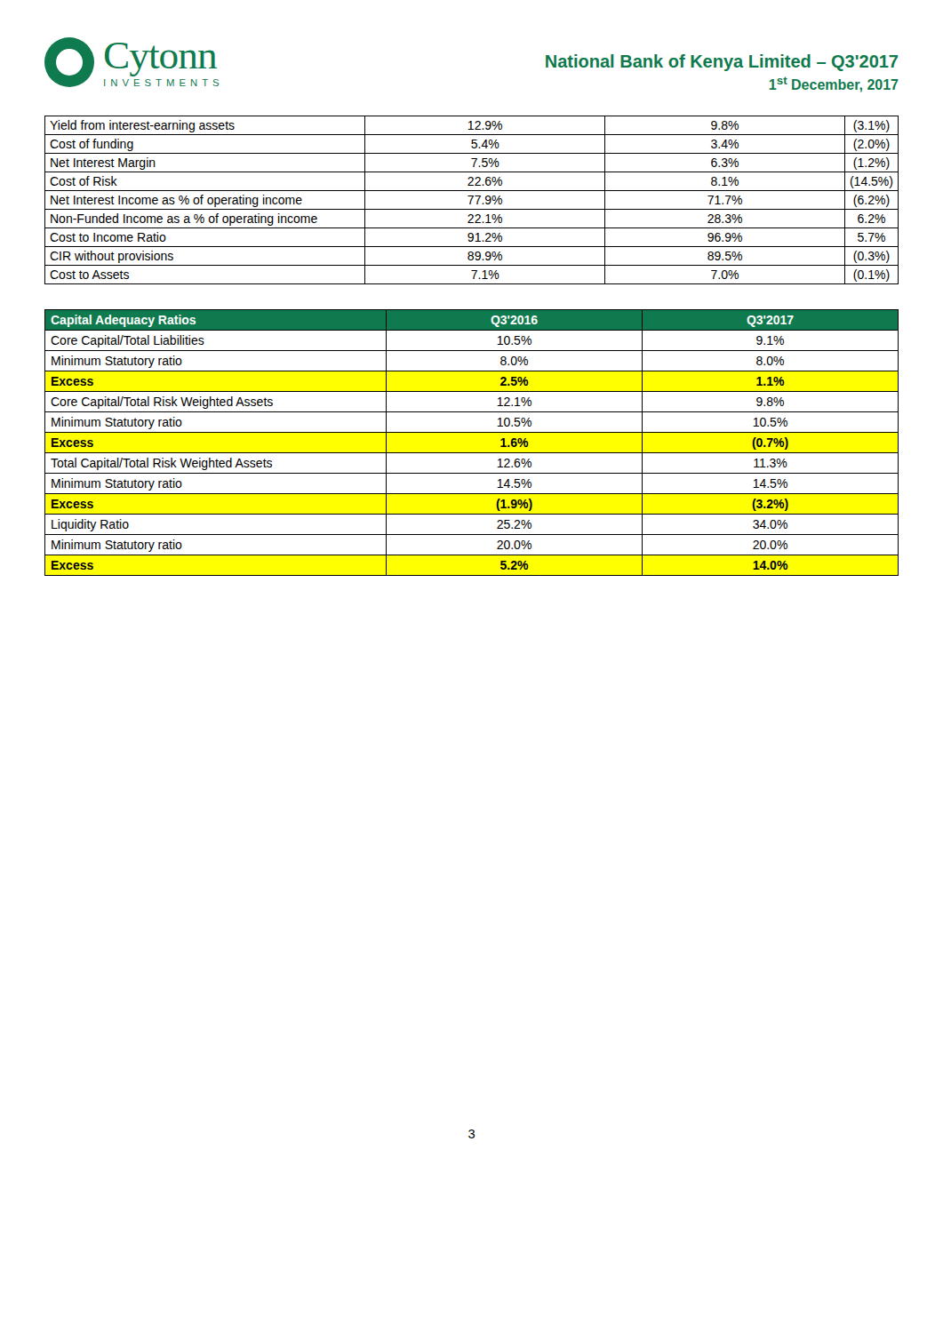Cytonn
INVESTMENTS
National Bank of Kenya Limited – Q3'2017
1st December, 2017
| Yield from interest-earning assets | 12.9% | 9.8% | (3.1%) |
| Cost of funding | 5.4% | 3.4% | (2.0%) |
| Net Interest Margin | 7.5% | 6.3% | (1.2%) |
| Cost of Risk | 22.6% | 8.1% | (14.5%) |
| Net Interest Income as % of operating income | 77.9% | 71.7% | (6.2%) |
| Non-Funded Income as a % of operating income | 22.1% | 28.3% | 6.2% |
| Cost to Income Ratio | 91.2% | 96.9% | 5.7% |
| CIR without provisions | 89.9% | 89.5% | (0.3%) |
| Cost to Assets | 7.1% | 7.0% | (0.1%) |
| Capital Adequacy Ratios | Q3'2016 | Q3'2017 |
| --- | --- | --- |
| Core Capital/Total Liabilities | 10.5% | 9.1% |
| Minimum Statutory ratio | 8.0% | 8.0% |
| Excess | 2.5% | 1.1% |
| Core Capital/Total Risk Weighted Assets | 12.1% | 9.8% |
| Minimum Statutory ratio | 10.5% | 10.5% |
| Excess | 1.6% | (0.7%) |
| Total Capital/Total Risk Weighted Assets | 12.6% | 11.3% |
| Minimum Statutory ratio | 14.5% | 14.5% |
| Excess | (1.9%) | (3.2%) |
| Liquidity Ratio | 25.2% | 34.0% |
| Minimum Statutory ratio | 20.0% | 20.0% |
| Excess | 5.2% | 14.0% |
3